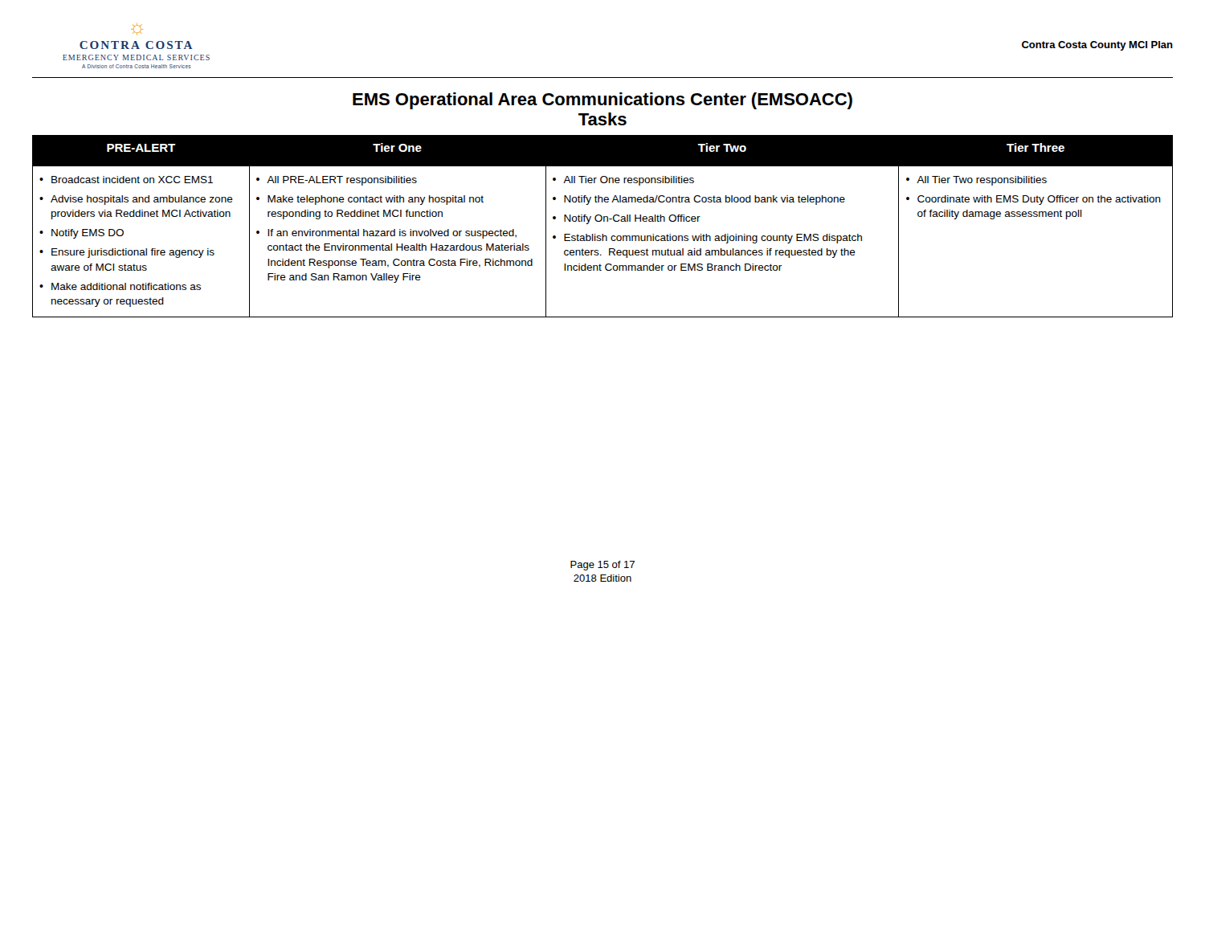☼
CONTRA COSTA
EMERGENCY MEDICAL SERVICES
A Division of Contra Costa Health Services
Contra Costa County MCI Plan
EMS Operational Area Communications Center (EMSOACC)
Tasks
| PRE-ALERT | Tier One | Tier Two | Tier Three |
| --- | --- | --- | --- |
| Broadcast incident on XCC EMS1 Advise hospitals and ambulance zone providers via Reddinet MCI Activation Notify EMS DO Ensure jurisdictional fire agency is aware of MCI status Make additional notifications as necessary or requested | All PRE-ALERT responsibilities Make telephone contact with any hospital not responding to Reddinet MCI function If an environmental hazard is involved or suspected, contact the Environmental Health Hazardous Materials Incident Response Team, Contra Costa Fire, Richmond Fire and San Ramon Valley Fire | All Tier One responsibilities Notify the Alameda/Contra Costa blood bank via telephone Notify On-Call Health Officer Establish communications with adjoining county EMS dispatch centers. Request mutual aid ambulances if requested by the Incident Commander or EMS Branch Director | All Tier Two responsibilities Coordinate with EMS Duty Officer on the activation of facility damage assessment poll |
Page 15 of 17
2018 Edition